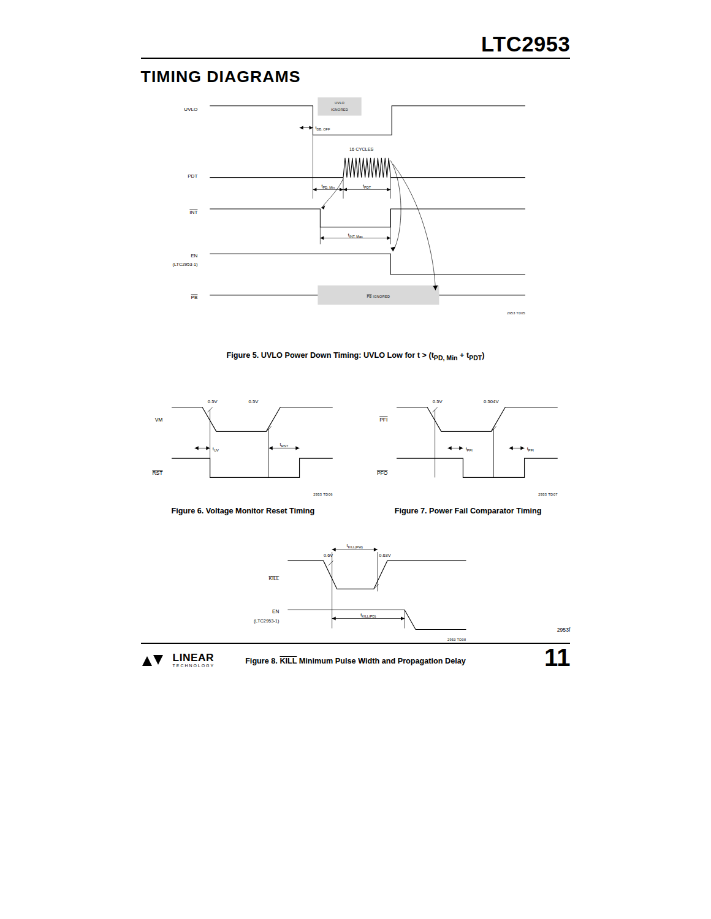LTC2953
TIMING DIAGRAMS
UVLO UVLO IGNORED tDB, OFF 16 CYCLES PDT tPD, Min tPDT INT tINT, Max EN (LTC2953-1) PB PB IGNORED 2953 TD05
Figure 5. UVLO Power Down Timing: UVLO Low for t > (tPD, Min + tPDT)
VM 0.5V 0.5V tUV tRST RST 2953 TD06
Figure 6. Voltage Monitor Reset Timing
PFI 0.5V 0.504V tPFI tPFI PFO 2953 TD07
Figure 7. Power Fail Comparator Timing
KILL 0.6V 0.63V tKILL(PW) EN (LTC2953-1) tKILL(PD) 2953 TD08
Figure 8. KILL Minimum Pulse Width and Propagation Delay
2953f
LINEAR
TECHNOLOGY
11